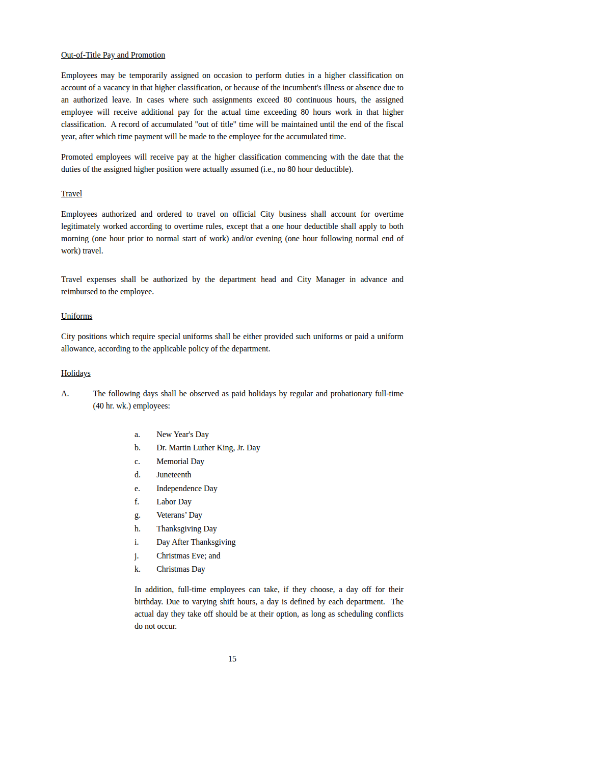Out-of-Title Pay and Promotion
Employees may be temporarily assigned on occasion to perform duties in a higher classification on account of a vacancy in that higher classification, or because of the incumbent's illness or absence due to an authorized leave. In cases where such assignments exceed 80 continuous hours, the assigned employee will receive additional pay for the actual time exceeding 80 hours work in that higher classification. A record of accumulated "out of title" time will be maintained until the end of the fiscal year, after which time payment will be made to the employee for the accumulated time.
Promoted employees will receive pay at the higher classification commencing with the date that the duties of the assigned higher position were actually assumed (i.e., no 80 hour deductible).
Travel
Employees authorized and ordered to travel on official City business shall account for overtime legitimately worked according to overtime rules, except that a one hour deductible shall apply to both morning (one hour prior to normal start of work) and/or evening (one hour following normal end of work) travel.
Travel expenses shall be authorized by the department head and City Manager in advance and reimbursed to the employee.
Uniforms
City positions which require special uniforms shall be either provided such uniforms or paid a uniform allowance, according to the applicable policy of the department.
Holidays
A.
The following days shall be observed as paid holidays by regular and probationary full-time (40 hr. wk.) employees:
a. New Year's Day
b. Dr. Martin Luther King, Jr. Day
c. Memorial Day
d. Juneteenth
e. Independence Day
f. Labor Day
g. Veterans’ Day
h. Thanksgiving Day
i. Day After Thanksgiving
j. Christmas Eve; and
k. Christmas Day
In addition, full-time employees can take, if they choose, a day off for their birthday. Due to varying shift hours, a day is defined by each department. The actual day they take off should be at their option, as long as scheduling conflicts do not occur.
15